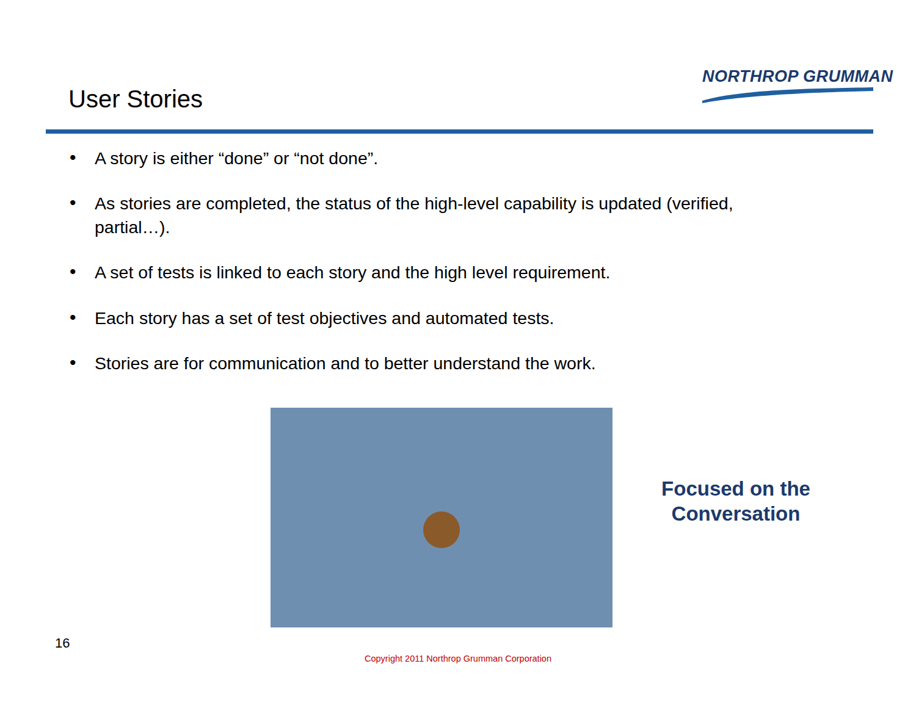NORTHROP GRUMMAN
User Stories
A story is either “done” or “not done”.
As stories are completed, the status of the high-level capability is updated (verified, partial…).
A set of tests is linked to each story and the high level requirement.
Each story has a set of test objectives and automated tests.
Stories are for communication and to better understand the work.
Focused on the
Conversation
16
Copyright 2011 Northrop Grumman Corporation